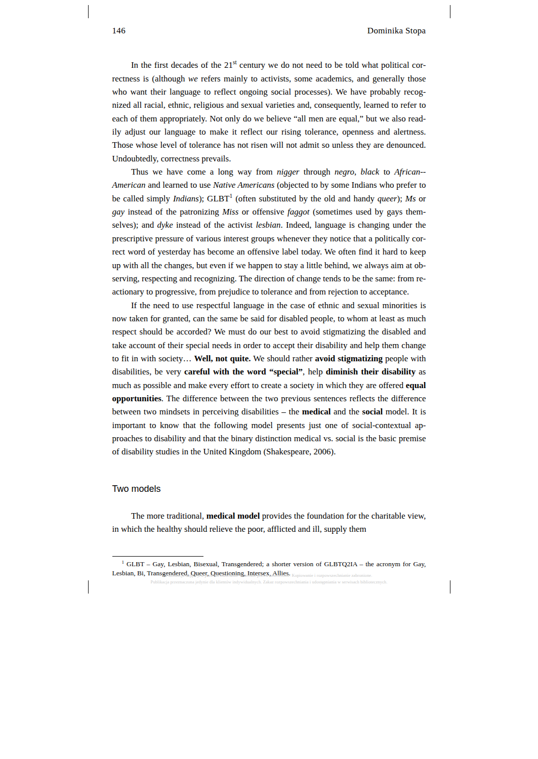146 Dominika Stopa
In the first decades of the 21st century we do not need to be told what political correctness is (although we refers mainly to activists, some academics, and generally those who want their language to reflect ongoing social processes). We have probably recognized all racial, ethnic, religious and sexual varieties and, consequently, learned to refer to each of them appropriately. Not only do we believe “all men are equal,” but we also readily adjust our language to make it reflect our rising tolerance, openness and alertness. Those whose level of tolerance has not risen will not admit so unless they are denounced. Undoubtedly, correctness prevails.
Thus we have come a long way from nigger through negro, black to African--American and learned to use Native Americans (objected to by some Indians who prefer to be called simply Indians); GLBT1 (often substituted by the old and handy queer); Ms or gay instead of the patronizing Miss or offensive faggot (sometimes used by gays themselves); and dyke instead of the activist lesbian. Indeed, language is changing under the prescriptive pressure of various interest groups whenever they notice that a politically correct word of yesterday has become an offensive label today. We often find it hard to keep up with all the changes, but even if we happen to stay a little behind, we always aim at observing, respecting and recognizing. The direction of change tends to be the same: from reactionary to progressive, from prejudice to tolerance and from rejection to acceptance.
If the need to use respectful language in the case of ethnic and sexual minorities is now taken for granted, can the same be said for disabled people, to whom at least as much respect should be accorded? We must do our best to avoid stigmatizing the disabled and take account of their special needs in order to accept their disability and help them change to fit in with society… Well, not quite. We should rather avoid stigmatizing people with disabilities, be very careful with the word “special”, help diminish their disability as much as possible and make every effort to create a society in which they are offered equal opportunities. The difference between the two previous sentences reflects the difference between two mindsets in perceiving disabilities – the medical and the social model. It is important to know that the following model presents just one of social-contextual approaches to disability and that the binary distinction medical vs. social is the basic premise of disability studies in the United Kingdom (Shakespeare, 2006).
Two models
The more traditional, medical model provides the foundation for the charitable view, in which the healthy should relieve the poor, afflicted and ill, supply them
1 GLBT – Gay, Lesbian, Bisexual, Transgendered; a shorter version of GLBTQ2IA – the acronym for Gay, Lesbian, Bi, Transgendered, Queer, Questioning, Intersex, Allies.
Publikacja objęta jest prawem autorskim. Wszelkie prawa zastrzeżone. Kopiowanie i rozpowszechnianie zabronione.
Publikacja przeznaczona jedynie dla klientów indywidualnych. Zakaz rozpowszechniania i udostępniania w serwisach bibliotecznych.